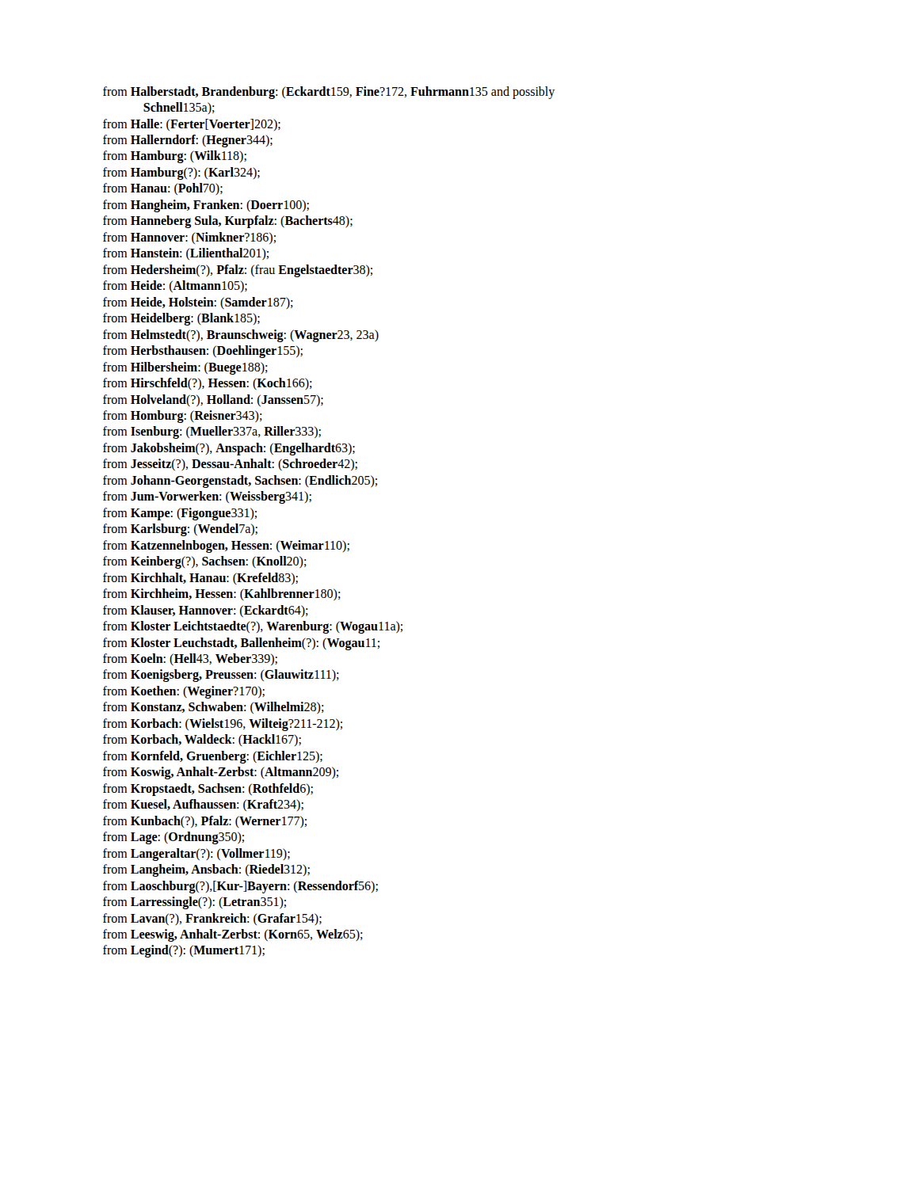from Halberstadt, Brandenburg: (Eckardt159, Fine?172, Fuhrmann135 and possibly
Schnell135a);
from Halle: (Ferter[Voerter]202);
from Hallerndorf: (Hegner344);
from Hamburg: (Wilk118);
from Hamburg(?): (Karl324);
from Hanau: (Pohl70);
from Hangheim, Franken: (Doerr100);
from Hanneberg Sula, Kurpfalz: (Bacherts48);
from Hannover: (Nimkner?186);
from Hanstein: (Lilienthal201);
from Hedersheim(?), Pfalz: (frau Engelstaedter38);
from Heide: (Altmann105);
from Heide, Holstein: (Samder187);
from Heidelberg: (Blank185);
from Helmstedt(?), Braunschweig: (Wagner23, 23a)
from Herbsthausen: (Doehlinger155);
from Hilbersheim: (Buege188);
from Hirschfeld(?), Hessen: (Koch166);
from Holveland(?), Holland: (Janssen57);
from Homburg: (Reisner343);
from Isenburg: (Mueller337a, Riller333);
from Jakobsheim(?), Anspach: (Engelhardt63);
from Jesseitz(?), Dessau-Anhalt: (Schroeder42);
from Johann-Georgenstadt, Sachsen: (Endlich205);
from Jum-Vorwerken: (Weissberg341);
from Kampe: (Figongue331);
from Karlsburg: (Wendel7a);
from Katzennelnbogen, Hessen: (Weimar110);
from Keinberg(?), Sachsen: (Knoll20);
from Kirchhalt, Hanau: (Krefeld83);
from Kirchheim, Hessen: (Kahlbrenner180);
from Klauser, Hannover: (Eckardt64);
from Kloster Leichtstaedte(?), Warenburg: (Wogau11a);
from Kloster Leuchstadt, Ballenheim(?): (Wogau11;
from Koeln: (Hell43, Weber339);
from Koenigsberg, Preussen: (Glauwitz111);
from Koethen: (Weginer?170);
from Konstanz, Schwaben: (Wilhelmi28);
from Korbach: (Wielst196, Wilteig?211-212);
from Korbach, Waldeck: (Hackl167);
from Kornfeld, Gruenberg: (Eichler125);
from Koswig, Anhalt-Zerbst: (Altmann209);
from Kropstaedt, Sachsen: (Rothfeld6);
from Kuesel, Aufhaussen: (Kraft234);
from Kunbach(?), Pfalz: (Werner177);
from Lage: (Ordnung350);
from Langeraltar(?): (Vollmer119);
from Langheim, Ansbach: (Riedel312);
from Laoschburg(?),[Kur-]Bayern: (Ressendorf56);
from Larressingle(?): (Letran351);
from Lavan(?), Frankreich: (Grafar154);
from Leeswig, Anhalt-Zerbst: (Korn65, Welz65);
from Legind(?): (Mumert171);